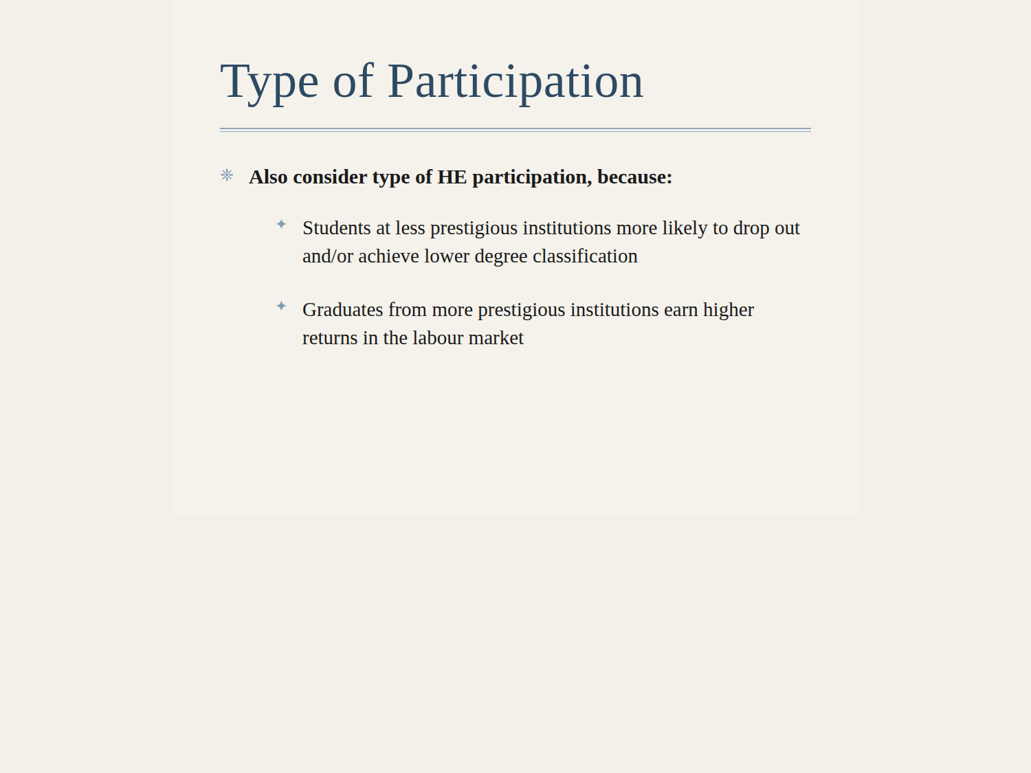Type of Participation
Also consider type of HE participation, because:
Students at less prestigious institutions more likely to drop out and/or achieve lower degree classification
Graduates from more prestigious institutions earn higher returns in the labour market